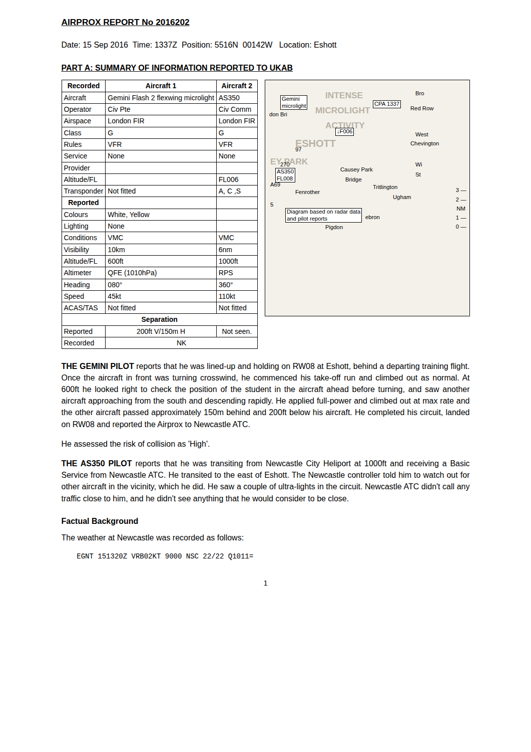AIRPROX REPORT No 2016202
Date: 15 Sep 2016 Time: 1337Z Position: 5516N 00142W Location: Eshott
PART A: SUMMARY OF INFORMATION REPORTED TO UKAB
| Recorded | Aircraft 1 | Aircraft 2 |
| --- | --- | --- |
| Aircraft | Gemini Flash 2 flexwing microlight | AS350 |
| Operator | Civ Pte | Civ Comm |
| Airspace | London FIR | London FIR |
| Class | G | G |
| Rules | VFR | VFR |
| Service | None | None |
| Provider | | |
| Altitude/FL | | FL006 |
| Transponder | Not fitted | A, C ,S |
| Reported | | |
| Colours | White, Yellow | |
| Lighting | None | |
| Conditions | VMC | VMC |
| Visibility | 10km | 6nm |
| Altitude/FL | 600ft | 1000ft |
| Altimeter | QFE (1010hPa) | RPS |
| Heading | 080° | 360° |
| Speed | 45kt | 110kt |
| ACAS/TAS | Not fitted | Not fitted |
| Separation |
| Reported | 200ft V/150m H | Not seen. |
| Recorded | NK |
INTENSE MICROLIGHT ACTIVITY ESHOTT EY PARK don Bri Bro Red Row West Chevington Wi St Causey Park Bridge Tritlington Ugham Fenrother A69 5 ebron Pigdon 97 270 Gemini
microlight CPA 1337 ↓F006 AS350
FL008 Diagram based on radar data
and pilot reports
3 —
2 —
NM
1 —
0 —
THE GEMINI PILOT reports that he was lined-up and holding on RW08 at Eshott, behind a departing training flight. Once the aircraft in front was turning crosswind, he commenced his take-off run and climbed out as normal. At 600ft he looked right to check the position of the student in the aircraft ahead before turning, and saw another aircraft approaching from the south and descending rapidly. He applied full-power and climbed out at max rate and the other aircraft passed approximately 150m behind and 200ft below his aircraft. He completed his circuit, landed on RW08 and reported the Airprox to Newcastle ATC.
He assessed the risk of collision as 'High'.
THE AS350 PILOT reports that he was transiting from Newcastle City Heliport at 1000ft and receiving a Basic Service from Newcastle ATC. He transited to the east of Eshott. The Newcastle controller told him to watch out for other aircraft in the vicinity, which he did. He saw a couple of ultra-lights in the circuit. Newcastle ATC didn't call any traffic close to him, and he didn't see anything that he would consider to be close.
Factual Background
The weather at Newcastle was recorded as follows:
EGNT 151320Z VRB02KT 9000 NSC 22/22 Q1011=
1